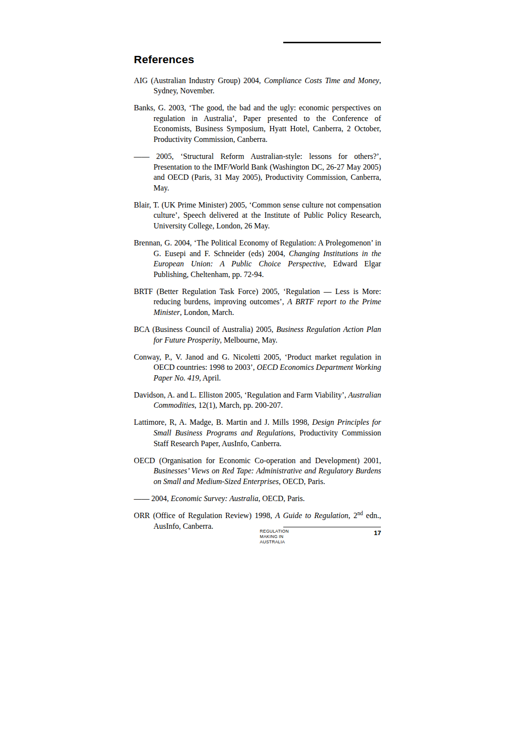References
AIG (Australian Industry Group) 2004, Compliance Costs Time and Money, Sydney, November.
Banks, G. 2003, ‘The good, the bad and the ugly: economic perspectives on regulation in Australia’, Paper presented to the Conference of Economists, Business Symposium, Hyatt Hotel, Canberra, 2 October, Productivity Commission, Canberra.
—— 2005, ‘Structural Reform Australian-style: lessons for others?’, Presentation to the IMF/World Bank (Washington DC, 26-27 May 2005) and OECD (Paris, 31 May 2005), Productivity Commission, Canberra, May.
Blair, T. (UK Prime Minister) 2005, ‘Common sense culture not compensation culture’, Speech delivered at the Institute of Public Policy Research, University College, London, 26 May.
Brennan, G. 2004, ‘The Political Economy of Regulation: A Prolegomenon’ in G. Eusepi and F. Schneider (eds) 2004, Changing Institutions in the European Union: A Public Choice Perspective, Edward Elgar Publishing, Cheltenham, pp. 72-94.
BRTF (Better Regulation Task Force) 2005, ‘Regulation — Less is More: reducing burdens, improving outcomes’, A BRTF report to the Prime Minister, London, March.
BCA (Business Council of Australia) 2005, Business Regulation Action Plan for Future Prosperity, Melbourne, May.
Conway, P., V. Janod and G. Nicoletti 2005, ‘Product market regulation in OECD countries: 1998 to 2003’, OECD Economics Department Working Paper No. 419, April.
Davidson, A. and L. Elliston 2005, ‘Regulation and Farm Viability’, Australian Commodities, 12(1), March, pp. 200-207.
Lattimore, R, A. Madge, B. Martin and J. Mills 1998, Design Principles for Small Business Programs and Regulations, Productivity Commission Staff Research Paper, AusInfo, Canberra.
OECD (Organisation for Economic Co-operation and Development) 2001, Businesses’ Views on Red Tape: Administrative and Regulatory Burdens on Small and Medium-Sized Enterprises, OECD, Paris.
—— 2004, Economic Survey: Australia, OECD, Paris.
ORR (Office of Regulation Review) 1998, A Guide to Regulation, 2nd edn., AusInfo, Canberra.
Regulation
making in
Australia
17